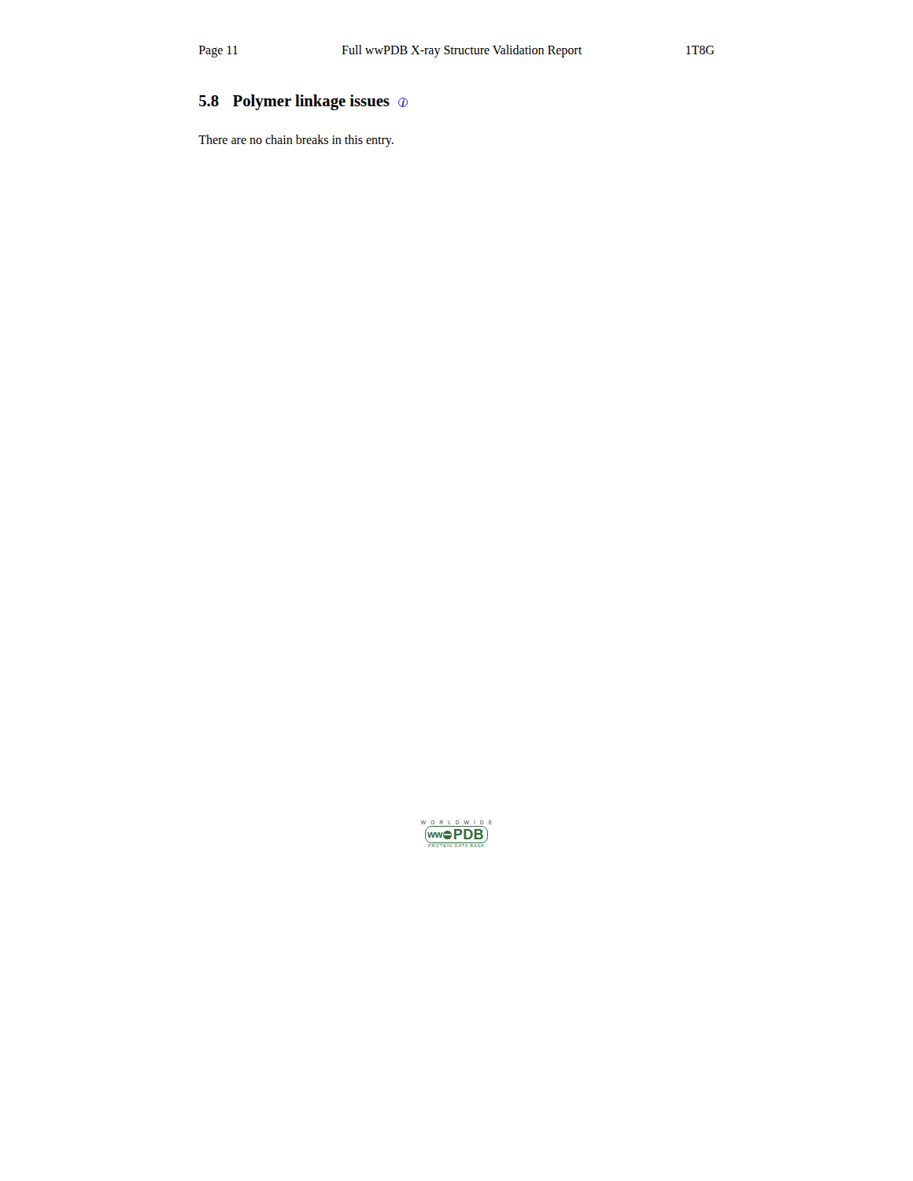Page 11
Full wwPDB X-ray Structure Validation Report
1T8G
5.8 Polymer linkage issues i
There are no chain breaks in this entry.
W O R L D W I D E
ww PDB
PROTEIN DATA BANK